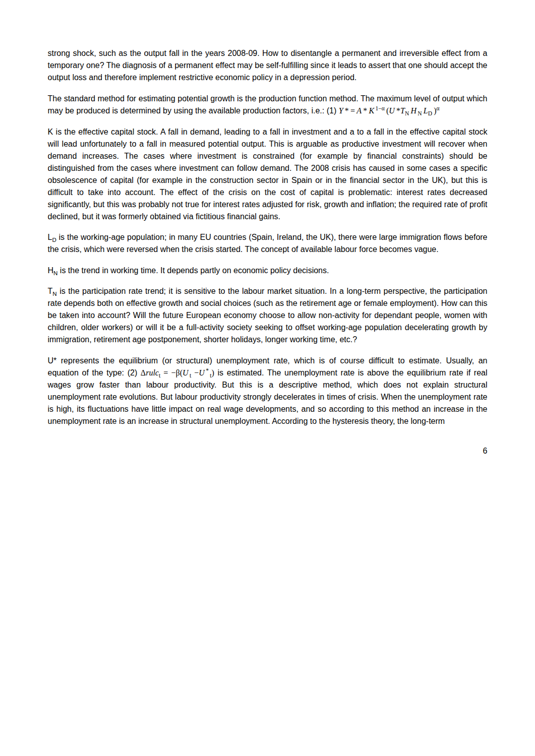strong shock, such as the output fall in the years 2008-09. How to disentangle a permanent and irreversible effect from a temporary one? The diagnosis of a permanent effect may be self-fulfilling since it leads to assert that one should accept the output loss and therefore implement restrictive economic policy in a depression period.
The standard method for estimating potential growth is the production function method. The maximum level of output which may be produced is determined by using the available production factors, i.e.: (1) Y * = A * K 1−α (U *TN H N LD )α
K is the effective capital stock. A fall in demand, leading to a fall in investment and a to a fall in the effective capital stock will lead unfortunately to a fall in measured potential output. This is arguable as productive investment will recover when demand increases. The cases where investment is constrained (for example by financial constraints) should be distinguished from the cases where investment can follow demand. The 2008 crisis has caused in some cases a specific obsolescence of capital (for example in the construction sector in Spain or in the financial sector in the UK), but this is difficult to take into account. The effect of the crisis on the cost of capital is problematic: interest rates decreased significantly, but this was probably not true for interest rates adjusted for risk, growth and inflation; the required rate of profit declined, but it was formerly obtained via fictitious financial gains.
LD is the working-age population; in many EU countries (Spain, Ireland, the UK), there were large immigration flows before the crisis, which were reversed when the crisis started. The concept of available labour force becomes vague.
HN is the trend in working time. It depends partly on economic policy decisions.
TN is the participation rate trend; it is sensitive to the labour market situation. In a long-term perspective, the participation rate depends both on effective growth and social choices (such as the retirement age or female employment). How can this be taken into account? Will the future European economy choose to allow non-activity for dependant people, women with children, older workers) or will it be a full-activity society seeking to offset working-age population decelerating growth by immigration, retirement age postponement, shorter holidays, longer working time, etc.?
U* represents the equilibrium (or structural) unemployment rate, which is of course difficult to estimate. Usually, an equation of the type: (2) Δrulct = −β(U t −U * t) is estimated. The unemployment rate is above the equilibrium rate if real wages grow faster than labour productivity. But this is a descriptive method, which does not explain structural unemployment rate evolutions. But labour productivity strongly decelerates in times of crisis. When the unemployment rate is high, its fluctuations have little impact on real wage developments, and so according to this method an increase in the unemployment rate is an increase in structural unemployment. According to the hysteresis theory, the long-term
6